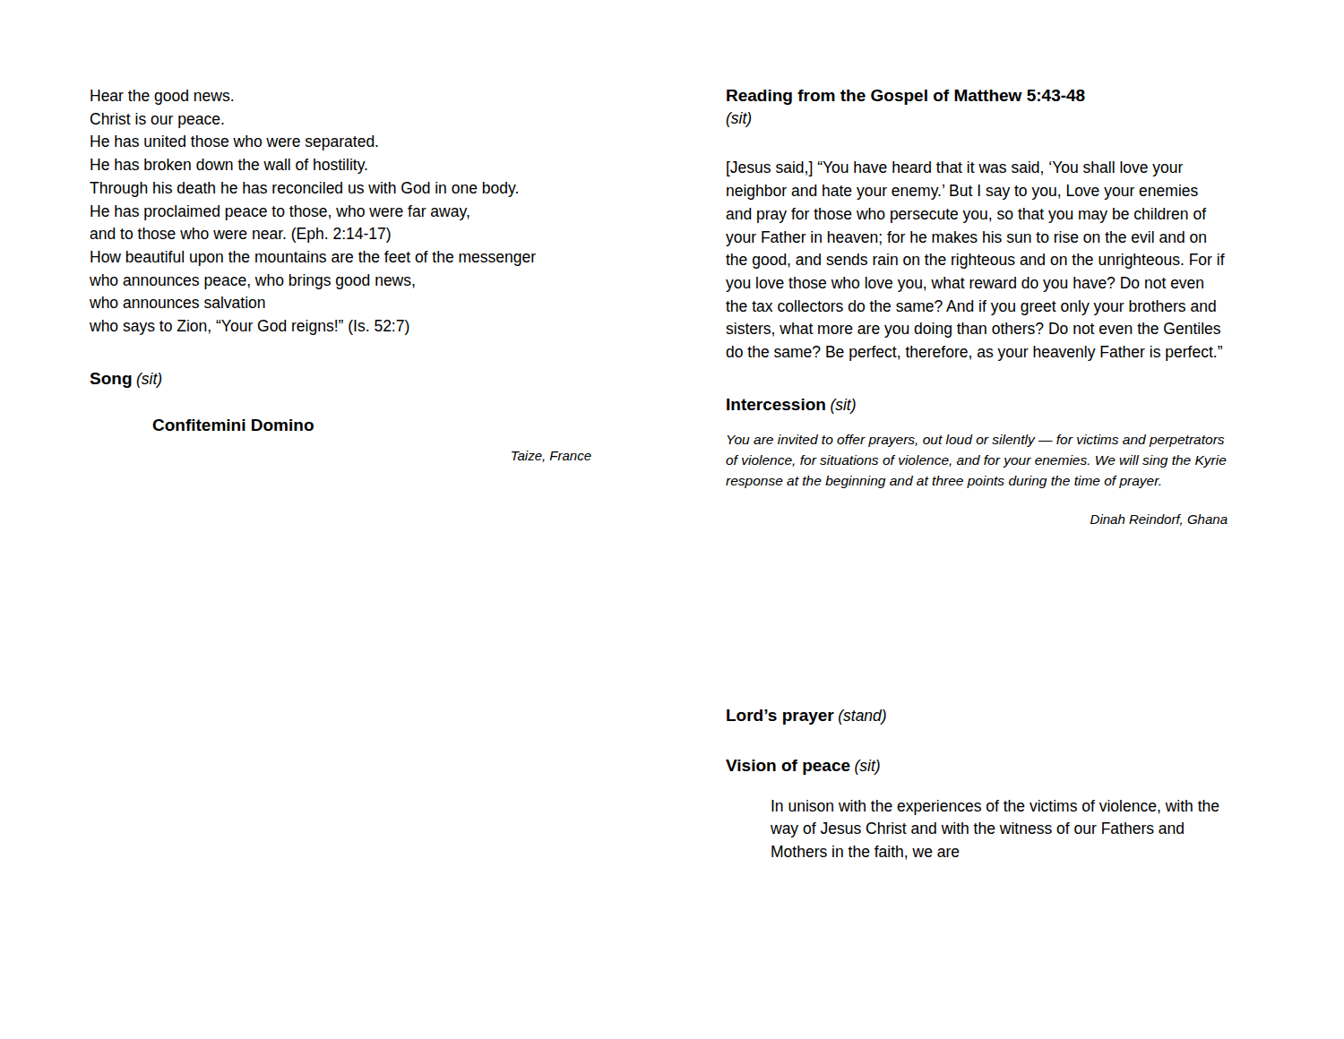Hear the good news.
Christ is our peace.
He has united those who were separated.
He has broken down the wall of hostility.
Through his death he has reconciled us with God in one body.
He has proclaimed peace to those, who were far away,
and to those who were near. (Eph. 2:14-17)
How beautiful upon the mountains are the feet of the messenger
who announces peace, who brings good news,
who announces salvation
who says to Zion, “Your God reigns!” (Is. 52:7)
Song (sit)
Confitemini Domino
Taize, France
Reading from the Gospel of Matthew 5:43-48
(sit)
[Jesus said,] “You have heard that it was said, ‘You shall love your neighbor and hate your enemy.’ But I say to you, Love your enemies and pray for those who persecute you, so that you may be children of your Father in heaven; for he makes his sun to rise on the evil and on the good, and sends rain on the righteous and on the unrighteous. For if you love those who love you, what reward do you have? Do not even the tax collectors do the same? And if you greet only your brothers and sisters, what more are you doing than others? Do not even the Gentiles do the same? Be perfect, therefore, as your heavenly Father is perfect.”
Intercession (sit)
You are invited to offer prayers, out loud or silently — for victims and perpetrators of violence, for situations of violence, and for your enemies. We will sing the Kyrie response at the beginning and at three points during the time of prayer.
Dinah Reindorf, Ghana
Lord’s prayer (stand)
Vision of peace (sit)
In unison with the experiences of the victims of violence, with the way of Jesus Christ and with the witness of our Fathers and Mothers in the faith, we are